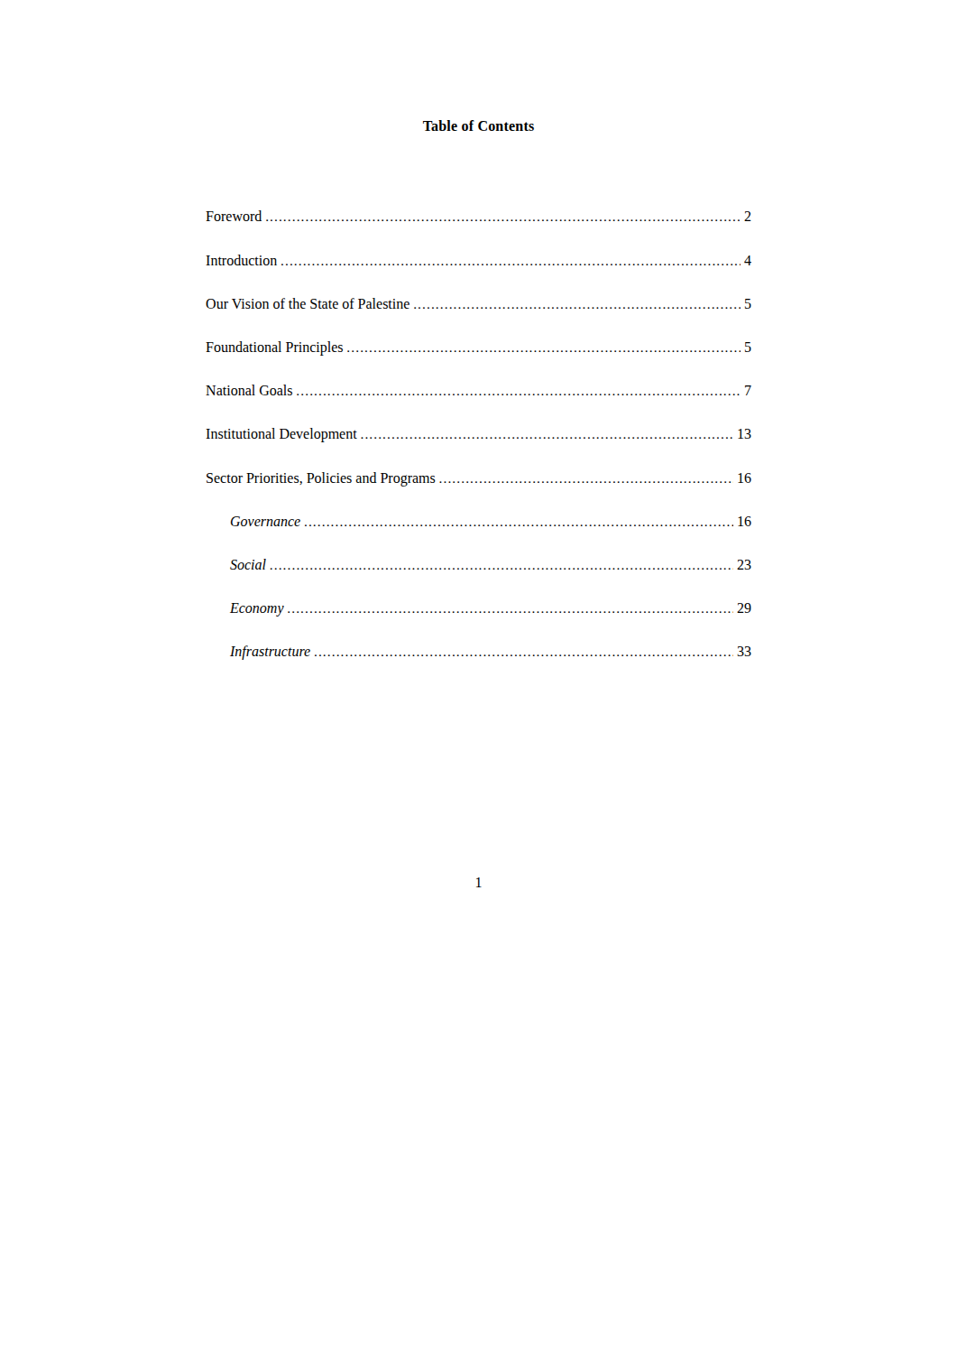Table of Contents
Foreword .................................................................................................................................................. 2
Introduction .............................................................................................................................................. 4
Our Vision of the State of Palestine ................................................................................................. 5
Foundational Principles .............................................................................................................. 5
National Goals ......................................................................................................................... 7
Institutional Development ....................................................................................................... 13
Sector Priorities, Policies and Programs ..................................................................................... 16
Governance ................................................................................................................. 16
Social ......................................................................................................................... 23
Economy ..................................................................................................................... 29
Infrastructure ............................................................................................................. 33
1